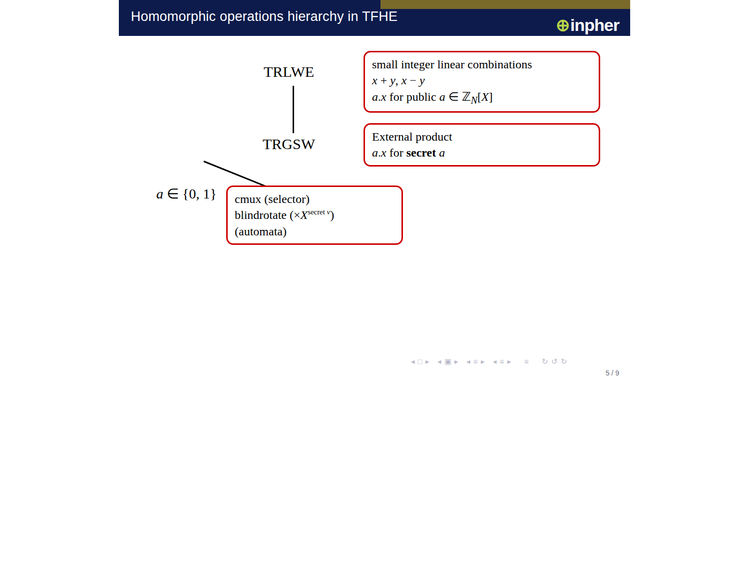Homomorphic operations hierarchy in TFHE
⊕inpher
TRLWE
TRGSW
a ∈ {0, 1}
small integer linear combinations
x + y, x − y
a.x for public a ∈ ℤN[X]
External product
a.x for secret a
cmux (selector)
blindrotate (×Xsecret ν)
(automata)
◂□▸ ◂▣▸ ◂≡▸ ◂≡▸ ≡ ↻↺↻
5 / 9